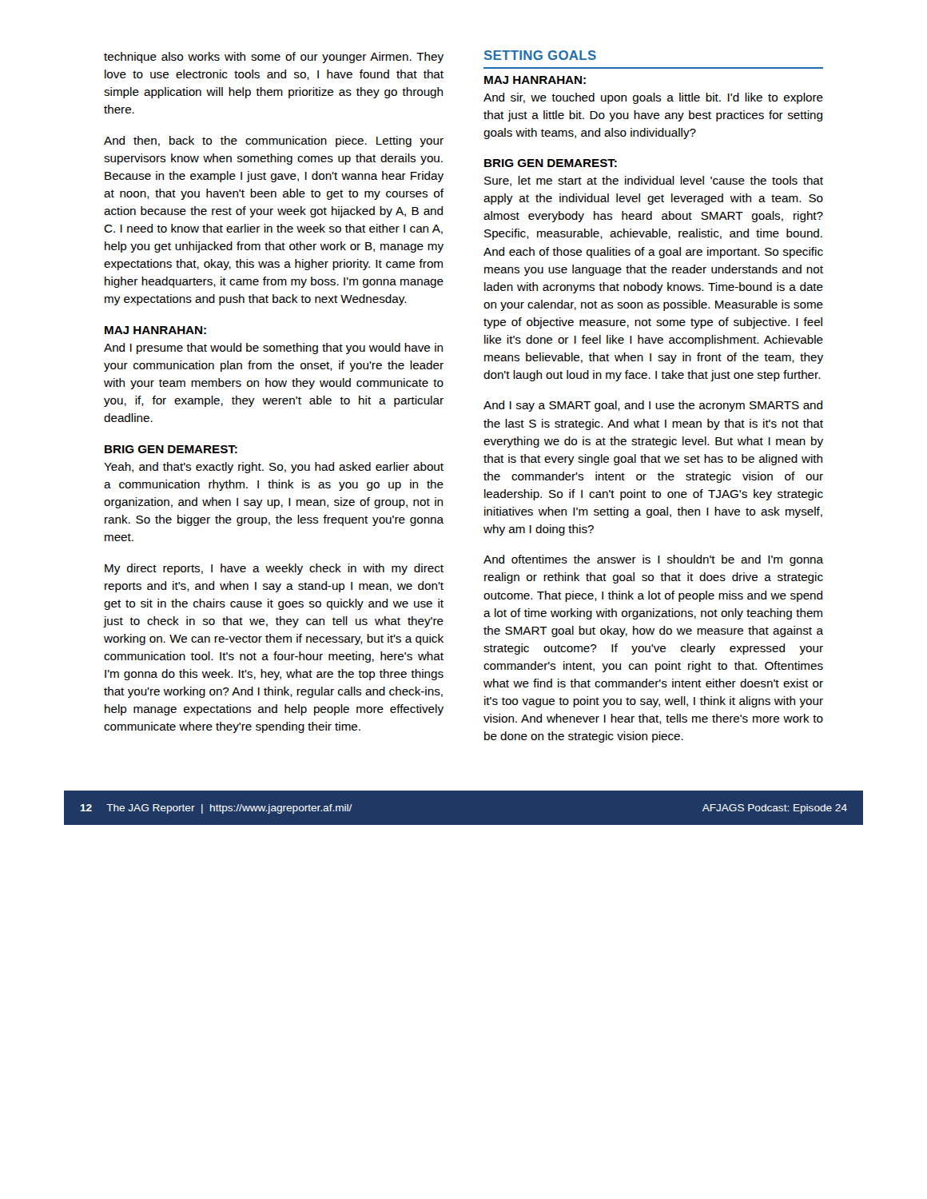technique also works with some of our younger Airmen. They love to use electronic tools and so, I have found that that simple application will help them prioritize as they go through there.
And then, back to the communication piece. Letting your supervisors know when something comes up that derails you. Because in the example I just gave, I don't wanna hear Friday at noon, that you haven't been able to get to my courses of action because the rest of your week got hijacked by A, B and C. I need to know that earlier in the week so that either I can A, help you get unhijacked from that other work or B, manage my expectations that, okay, this was a higher priority. It came from higher headquarters, it came from my boss. I'm gonna manage my expectations and push that back to next Wednesday.
Maj Hanrahan:
And I presume that would be something that you would have in your communication plan from the onset, if you're the leader with your team members on how they would communicate to you, if, for example, they weren't able to hit a particular deadline.
Brig Gen Demarest:
Yeah, and that's exactly right. So, you had asked earlier about a communication rhythm. I think is as you go up in the organization, and when I say up, I mean, size of group, not in rank. So the bigger the group, the less frequent you're gonna meet.
My direct reports, I have a weekly check in with my direct reports and it's, and when I say a stand-up I mean, we don't get to sit in the chairs cause it goes so quickly and we use it just to check in so that we, they can tell us what they're working on. We can re-vector them if necessary, but it's a quick communication tool. It's not a four-hour meeting, here's what I'm gonna do this week. It's, hey, what are the top three things that you're working on? And I think, regular calls and check-ins, help manage expectations and help people more effectively communicate where they're spending their time.
Setting Goals
Maj Hanrahan:
And sir, we touched upon goals a little bit. I'd like to explore that just a little bit. Do you have any best practices for setting goals with teams, and also individually?
Brig Gen Demarest:
Sure, let me start at the individual level 'cause the tools that apply at the individual level get leveraged with a team. So almost everybody has heard about SMART goals, right? Specific, measurable, achievable, realistic, and time bound. And each of those qualities of a goal are important. So specific means you use language that the reader understands and not laden with acronyms that nobody knows. Time-bound is a date on your calendar, not as soon as possible. Measurable is some type of objective measure, not some type of subjective. I feel like it's done or I feel like I have accomplishment. Achievable means believable, that when I say in front of the team, they don't laugh out loud in my face. I take that just one step further.
And I say a SMART goal, and I use the acronym SMARTS and the last S is strategic. And what I mean by that is it's not that everything we do is at the strategic level. But what I mean by that is that every single goal that we set has to be aligned with the commander's intent or the strategic vision of our leadership. So if I can't point to one of TJAG's key strategic initiatives when I'm setting a goal, then I have to ask myself, why am I doing this?
And oftentimes the answer is I shouldn't be and I'm gonna realign or rethink that goal so that it does drive a strategic outcome. That piece, I think a lot of people miss and we spend a lot of time working with organizations, not only teaching them the SMART goal but okay, how do we measure that against a strategic outcome? If you've clearly expressed your commander's intent, you can point right to that. Oftentimes what we find is that commander's intent either doesn't exist or it's too vague to point you to say, well, I think it aligns with your vision. And whenever I hear that, tells me there's more work to be done on the strategic vision piece.
12 The JAG Reporter | https://www.jagreporter.af.mil/
AFJAGS Podcast: Episode 24